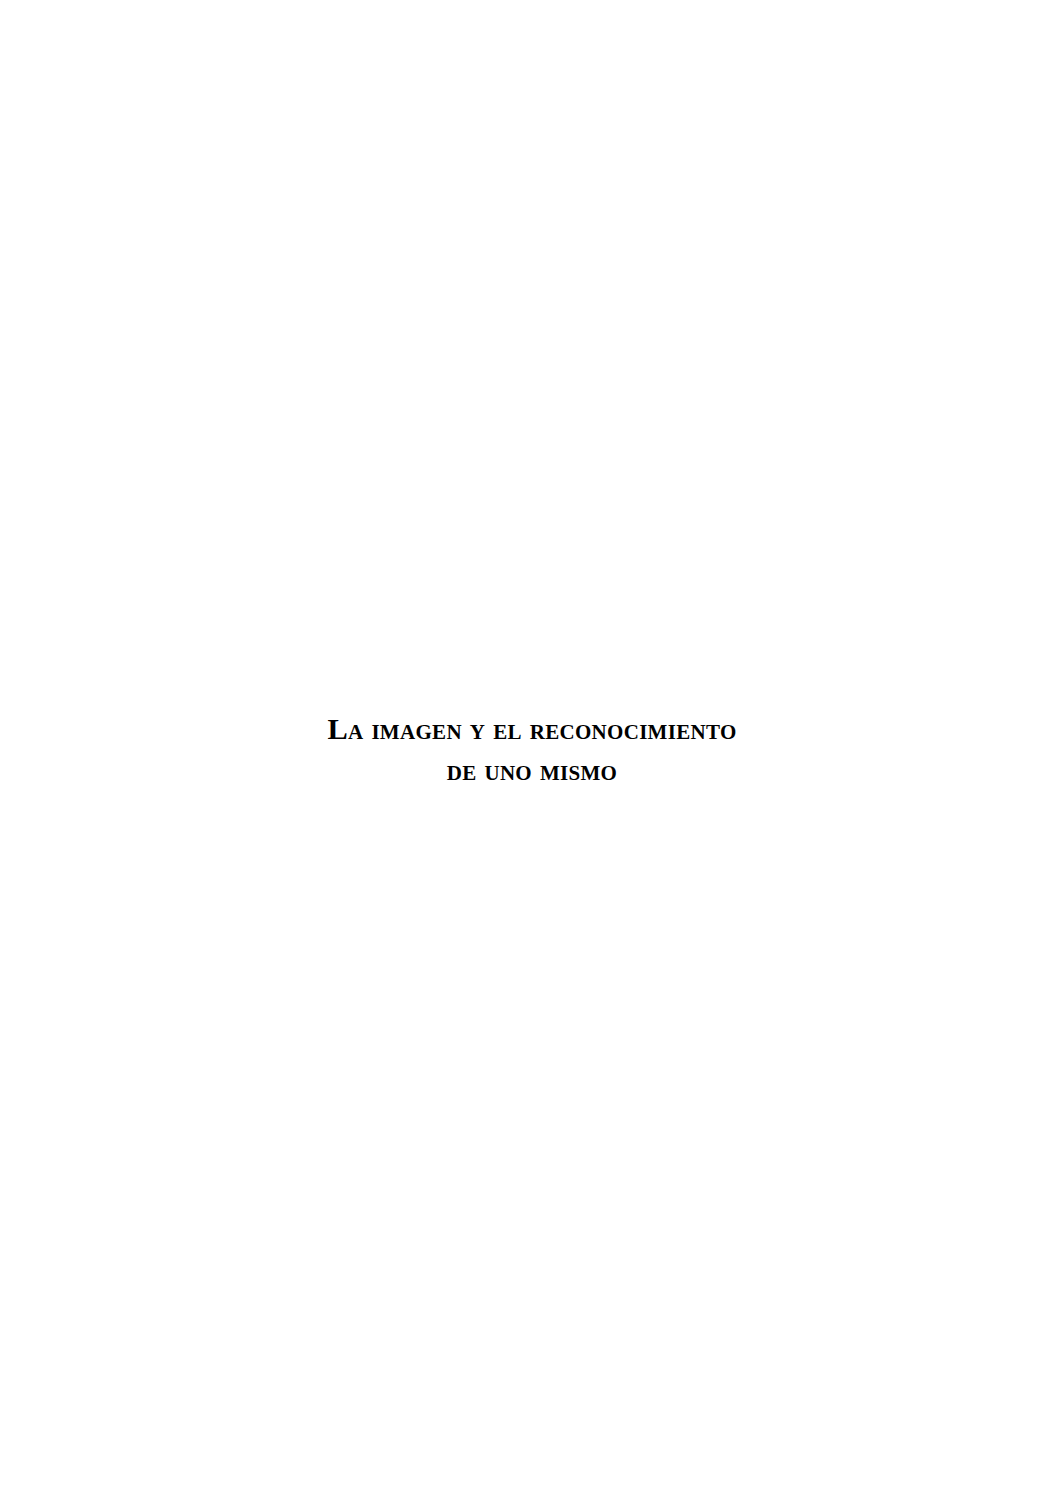La imagen y el reconocimiento
de uno mismo